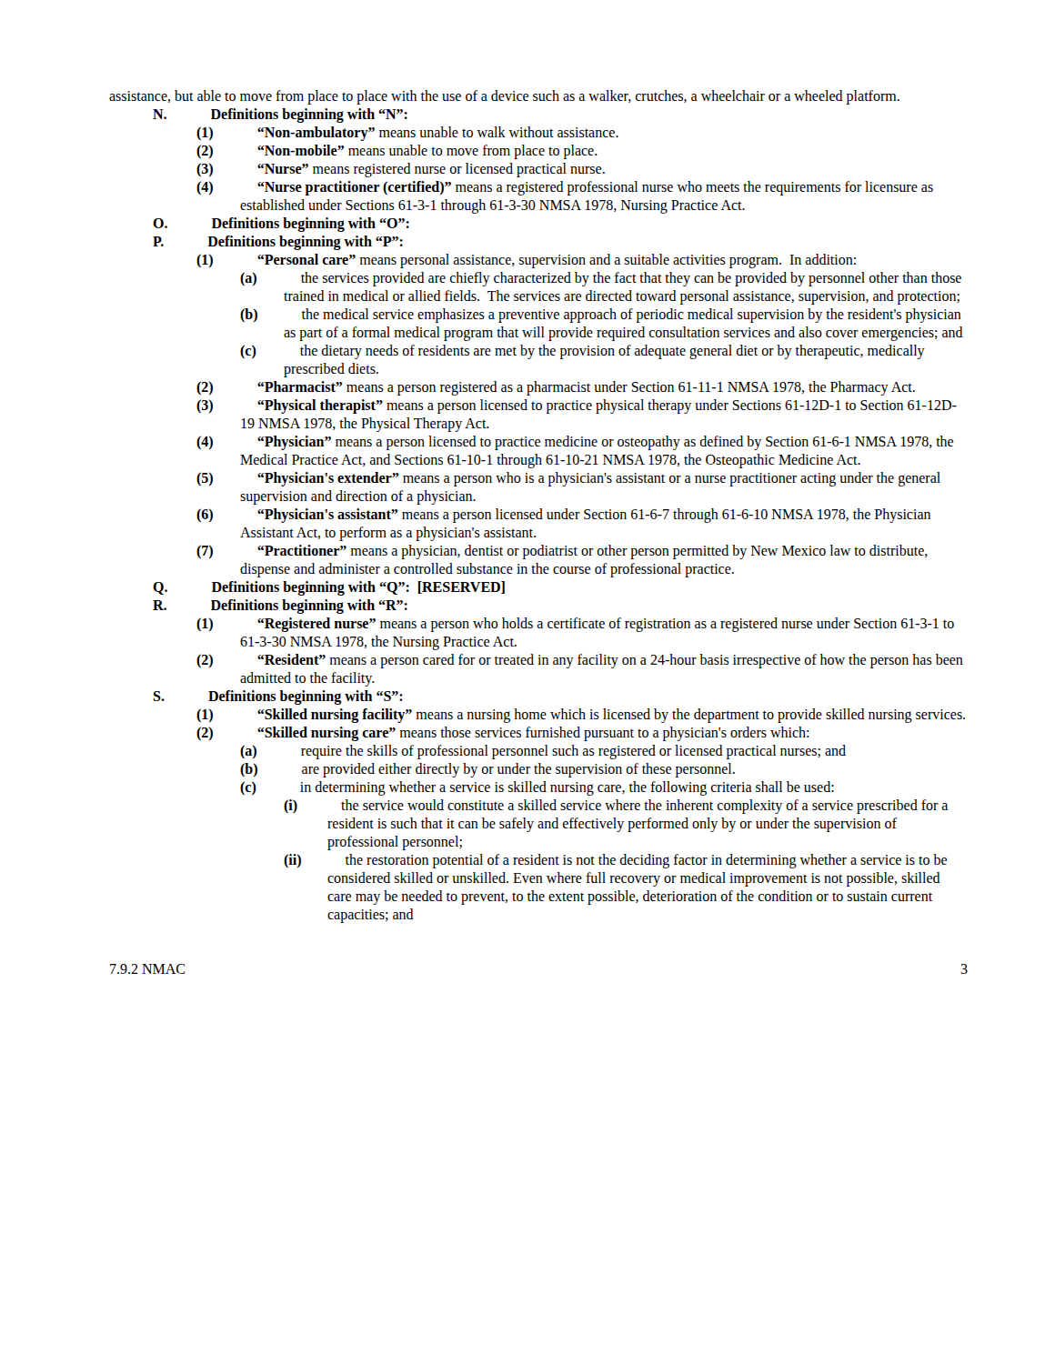assistance, but able to move from place to place with the use of a device such as a walker, crutches, a wheelchair or a wheeled platform.
N. Definitions beginning with “N”:
(1) “Non-ambulatory” means unable to walk without assistance.
(2) “Non-mobile” means unable to move from place to place.
(3) “Nurse” means registered nurse or licensed practical nurse.
(4) “Nurse practitioner (certified)” means a registered professional nurse who meets the requirements for licensure as established under Sections 61-3-1 through 61-3-30 NMSA 1978, Nursing Practice Act.
O. Definitions beginning with “O”:
P. Definitions beginning with “P”:
(1) “Personal care” means personal assistance, supervision and a suitable activities program. In addition:
(a) the services provided are chiefly characterized by the fact that they can be provided by personnel other than those trained in medical or allied fields. The services are directed toward personal assistance, supervision, and protection;
(b) the medical service emphasizes a preventive approach of periodic medical supervision by the resident's physician as part of a formal medical program that will provide required consultation services and also cover emergencies; and
(c) the dietary needs of residents are met by the provision of adequate general diet or by therapeutic, medically prescribed diets.
(2) “Pharmacist” means a person registered as a pharmacist under Section 61-11-1 NMSA 1978, the Pharmacy Act.
(3) “Physical therapist” means a person licensed to practice physical therapy under Sections 61-12D-1 to Section 61-12D-19 NMSA 1978, the Physical Therapy Act.
(4) “Physician” means a person licensed to practice medicine or osteopathy as defined by Section 61-6-1 NMSA 1978, the Medical Practice Act, and Sections 61-10-1 through 61-10-21 NMSA 1978, the Osteopathic Medicine Act.
(5) “Physician's extender” means a person who is a physician's assistant or a nurse practitioner acting under the general supervision and direction of a physician.
(6) “Physician's assistant” means a person licensed under Section 61-6-7 through 61-6-10 NMSA 1978, the Physician Assistant Act, to perform as a physician's assistant.
(7) “Practitioner” means a physician, dentist or podiatrist or other person permitted by New Mexico law to distribute, dispense and administer a controlled substance in the course of professional practice.
Q. Definitions beginning with “Q”: [RESERVED]
R. Definitions beginning with “R”:
(1) “Registered nurse” means a person who holds a certificate of registration as a registered nurse under Section 61-3-1 to 61-3-30 NMSA 1978, the Nursing Practice Act.
(2) “Resident” means a person cared for or treated in any facility on a 24-hour basis irrespective of how the person has been admitted to the facility.
S. Definitions beginning with “S”:
(1) “Skilled nursing facility” means a nursing home which is licensed by the department to provide skilled nursing services.
(2) “Skilled nursing care” means those services furnished pursuant to a physician's orders which:
(a) require the skills of professional personnel such as registered or licensed practical nurses; and
(b) are provided either directly by or under the supervision of these personnel.
(c) in determining whether a service is skilled nursing care, the following criteria shall be used:
(i) the service would constitute a skilled service where the inherent complexity of a service prescribed for a resident is such that it can be safely and effectively performed only by or under the supervision of professional personnel;
(ii) the restoration potential of a resident is not the deciding factor in determining whether a service is to be considered skilled or unskilled. Even where full recovery or medical improvement is not possible, skilled care may be needed to prevent, to the extent possible, deterioration of the condition or to sustain current capacities; and
7.9.2 NMAC 3